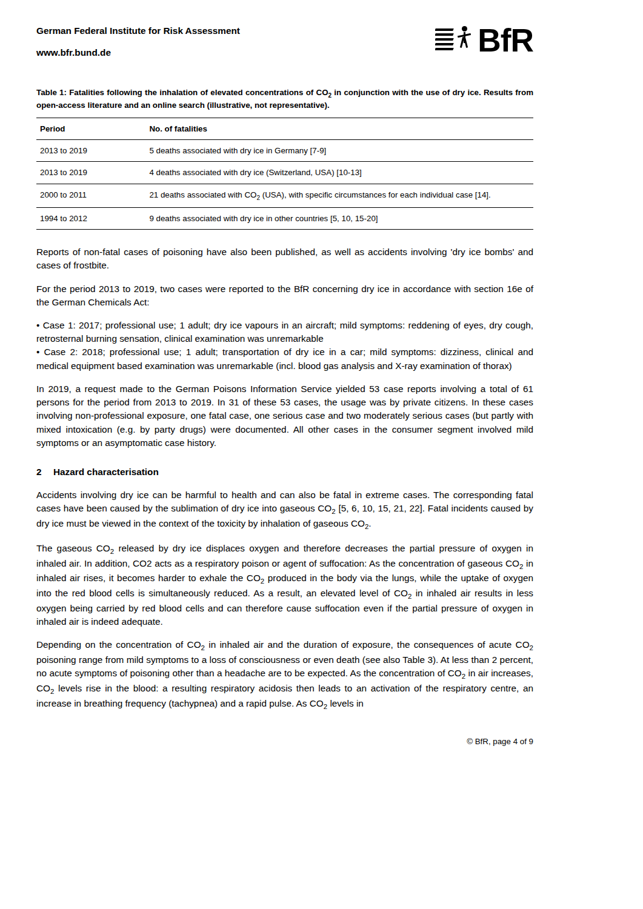German Federal Institute for Risk Assessment
www.bfr.bund.de
BfR
Table 1: Fatalities following the inhalation of elevated concentrations of CO2 in conjunction with the use of dry ice. Results from open-access literature and an online search (illustrative, not representative).
| Period | No. of fatalities |
| --- | --- |
| 2013 to 2019 | 5 deaths associated with dry ice in Germany [7-9] |
| 2013 to 2019 | 4 deaths associated with dry ice (Switzerland, USA) [10-13] |
| 2000 to 2011 | 21 deaths associated with CO 2 (USA), with specific circumstances for each individual case [14]. |
| 1994 to 2012 | 9 deaths associated with dry ice in other countries [5, 10, 15-20] |
Reports of non-fatal cases of poisoning have also been published, as well as accidents involving 'dry ice bombs' and cases of frostbite.
For the period 2013 to 2019, two cases were reported to the BfR concerning dry ice in accordance with section 16e of the German Chemicals Act:
• Case 1: 2017; professional use; 1 adult; dry ice vapours in an aircraft; mild symptoms: reddening of eyes, dry cough, retrosternal burning sensation, clinical examination was unremarkable
• Case 2: 2018; professional use; 1 adult; transportation of dry ice in a car; mild symptoms: dizziness, clinical and medical equipment based examination was unremarkable (incl. blood gas analysis and X-ray examination of thorax)
In 2019, a request made to the German Poisons Information Service yielded 53 case reports involving a total of 61 persons for the period from 2013 to 2019. In 31 of these 53 cases, the usage was by private citizens. In these cases involving non-professional exposure, one fatal case, one serious case and two moderately serious cases (but partly with mixed intoxication (e.g. by party drugs) were documented. All other cases in the consumer segment involved mild symptoms or an asymptomatic case history.
2 Hazard characterisation
Accidents involving dry ice can be harmful to health and can also be fatal in extreme cases. The corresponding fatal cases have been caused by the sublimation of dry ice into gaseous CO2 [5, 6, 10, 15, 21, 22]. Fatal incidents caused by dry ice must be viewed in the context of the toxicity by inhalation of gaseous CO2.
The gaseous CO2 released by dry ice displaces oxygen and therefore decreases the partial pressure of oxygen in inhaled air. In addition, CO2 acts as a respiratory poison or agent of suffocation: As the concentration of gaseous CO2 in inhaled air rises, it becomes harder to exhale the CO2 produced in the body via the lungs, while the uptake of oxygen into the red blood cells is simultaneously reduced. As a result, an elevated level of CO2 in inhaled air results in less oxygen being carried by red blood cells and can therefore cause suffocation even if the partial pressure of oxygen in inhaled air is indeed adequate.
Depending on the concentration of CO2 in inhaled air and the duration of exposure, the consequences of acute CO2 poisoning range from mild symptoms to a loss of consciousness or even death (see also Table 3). At less than 2 percent, no acute symptoms of poisoning other than a headache are to be expected. As the concentration of CO2 in air increases, CO2 levels rise in the blood: a resulting respiratory acidosis then leads to an activation of the respiratory centre, an increase in breathing frequency (tachypnea) and a rapid pulse. As CO2 levels in
© BfR, page 4 of 9